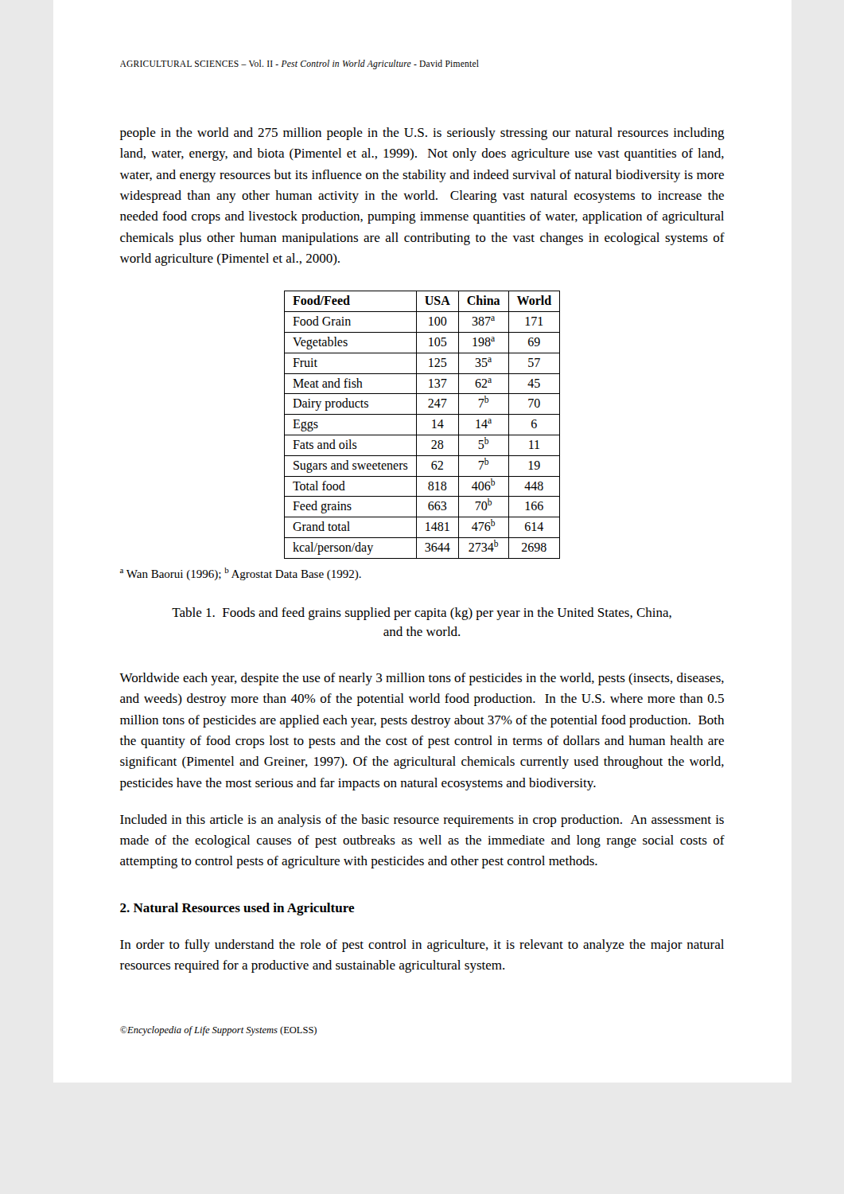AGRICULTURAL SCIENCES – Vol. II - Pest Control in World Agriculture - David Pimentel
people in the world and 275 million people in the U.S. is seriously stressing our natural resources including land, water, energy, and biota (Pimentel et al., 1999). Not only does agriculture use vast quantities of land, water, and energy resources but its influence on the stability and indeed survival of natural biodiversity is more widespread than any other human activity in the world. Clearing vast natural ecosystems to increase the needed food crops and livestock production, pumping immense quantities of water, application of agricultural chemicals plus other human manipulations are all contributing to the vast changes in ecological systems of world agriculture (Pimentel et al., 2000).
| Food/Feed | USA | China | World |
| --- | --- | --- | --- |
| Food Grain | 100 | 387 a | 171 |
| Vegetables | 105 | 198 a | 69 |
| Fruit | 125 | 35 a | 57 |
| Meat and fish | 137 | 62 a | 45 |
| Dairy products | 247 | 7 b | 70 |
| Eggs | 14 | 14 a | 6 |
| Fats and oils | 28 | 5 b | 11 |
| Sugars and sweeteners | 62 | 7 b | 19 |
| Total food | 818 | 406 b | 448 |
| Feed grains | 663 | 70 b | 166 |
| Grand total | 1481 | 476 b | 614 |
| kcal/person/day | 3644 | 2734 b | 2698 |
a Wan Baorui (1996); b Agrostat Data Base (1992).
Table 1. Foods and feed grains supplied per capita (kg) per year in the United States, China, and the world.
Worldwide each year, despite the use of nearly 3 million tons of pesticides in the world, pests (insects, diseases, and weeds) destroy more than 40% of the potential world food production. In the U.S. where more than 0.5 million tons of pesticides are applied each year, pests destroy about 37% of the potential food production. Both the quantity of food crops lost to pests and the cost of pest control in terms of dollars and human health are significant (Pimentel and Greiner, 1997). Of the agricultural chemicals currently used throughout the world, pesticides have the most serious and far impacts on natural ecosystems and biodiversity.
Included in this article is an analysis of the basic resource requirements in crop production. An assessment is made of the ecological causes of pest outbreaks as well as the immediate and long range social costs of attempting to control pests of agriculture with pesticides and other pest control methods.
2. Natural Resources used in Agriculture
In order to fully understand the role of pest control in agriculture, it is relevant to analyze the major natural resources required for a productive and sustainable agricultural system.
©Encyclopedia of Life Support Systems (EOLSS)